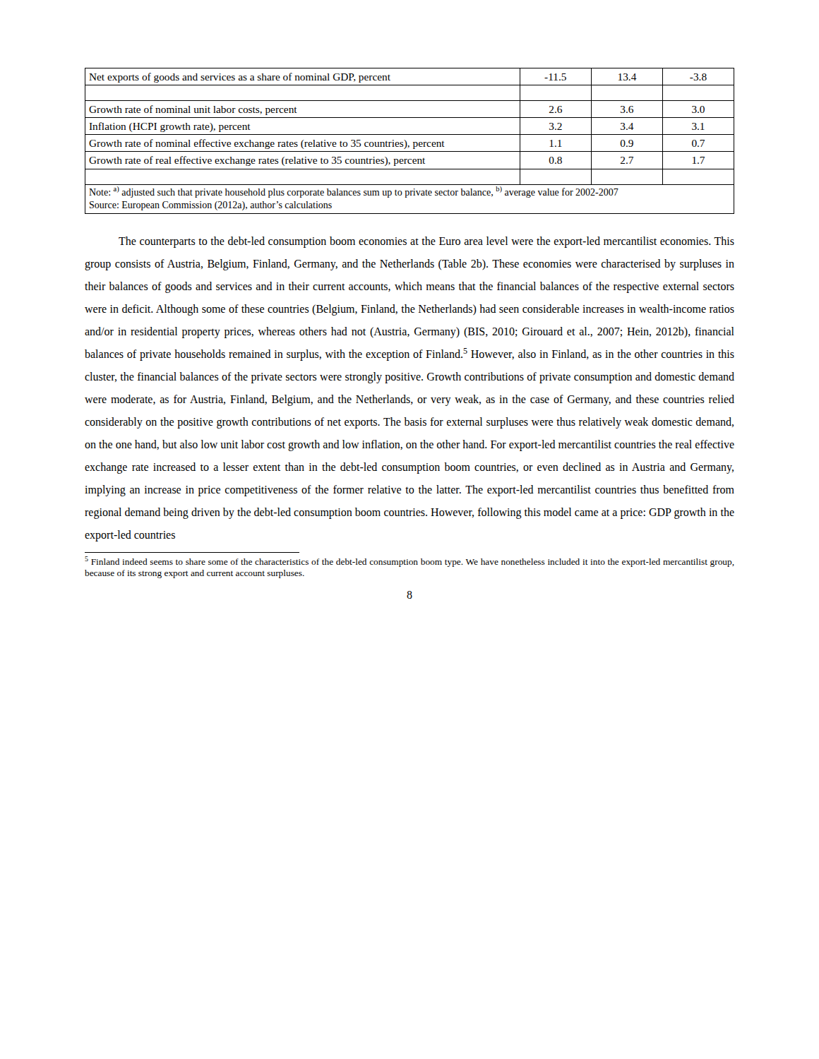| Net exports of goods and services as a share of nominal GDP, percent | -11.5 | 13.4 | -3.8 |
| Growth rate of nominal unit labor costs, percent | 2.6 | 3.6 | 3.0 |
| Inflation (HCPI growth rate), percent | 3.2 | 3.4 | 3.1 |
| Growth rate of nominal effective exchange rates (relative to 35 countries), percent | 1.1 | 0.9 | 0.7 |
| Growth rate of real effective exchange rates (relative to 35 countries), percent | 0.8 | 2.7 | 1.7 |
| Note: a) adjusted such that private household plus corporate balances sum up to private sector balance, b) average value for 2002-2007 Source: European Commission (2012a), author’s calculations |
The counterparts to the debt-led consumption boom economies at the Euro area level were the export-led mercantilist economies. This group consists of Austria, Belgium, Finland, Germany, and the Netherlands (Table 2b). These economies were characterised by surpluses in their balances of goods and services and in their current accounts, which means that the financial balances of the respective external sectors were in deficit. Although some of these countries (Belgium, Finland, the Netherlands) had seen considerable increases in wealth-income ratios and/or in residential property prices, whereas others had not (Austria, Germany) (BIS, 2010; Girouard et al., 2007; Hein, 2012b), financial balances of private households remained in surplus, with the exception of Finland.5 However, also in Finland, as in the other countries in this cluster, the financial balances of the private sectors were strongly positive. Growth contributions of private consumption and domestic demand were moderate, as for Austria, Finland, Belgium, and the Netherlands, or very weak, as in the case of Germany, and these countries relied considerably on the positive growth contributions of net exports. The basis for external surpluses were thus relatively weak domestic demand, on the one hand, but also low unit labor cost growth and low inflation, on the other hand. For export-led mercantilist countries the real effective exchange rate increased to a lesser extent than in the debt-led consumption boom countries, or even declined as in Austria and Germany, implying an increase in price competitiveness of the former relative to the latter. The export-led mercantilist countries thus benefitted from regional demand being driven by the debt-led consumption boom countries. However, following this model came at a price: GDP growth in the export-led countries
5 Finland indeed seems to share some of the characteristics of the debt-led consumption boom type. We have nonetheless included it into the export-led mercantilist group, because of its strong export and current account surpluses.
8